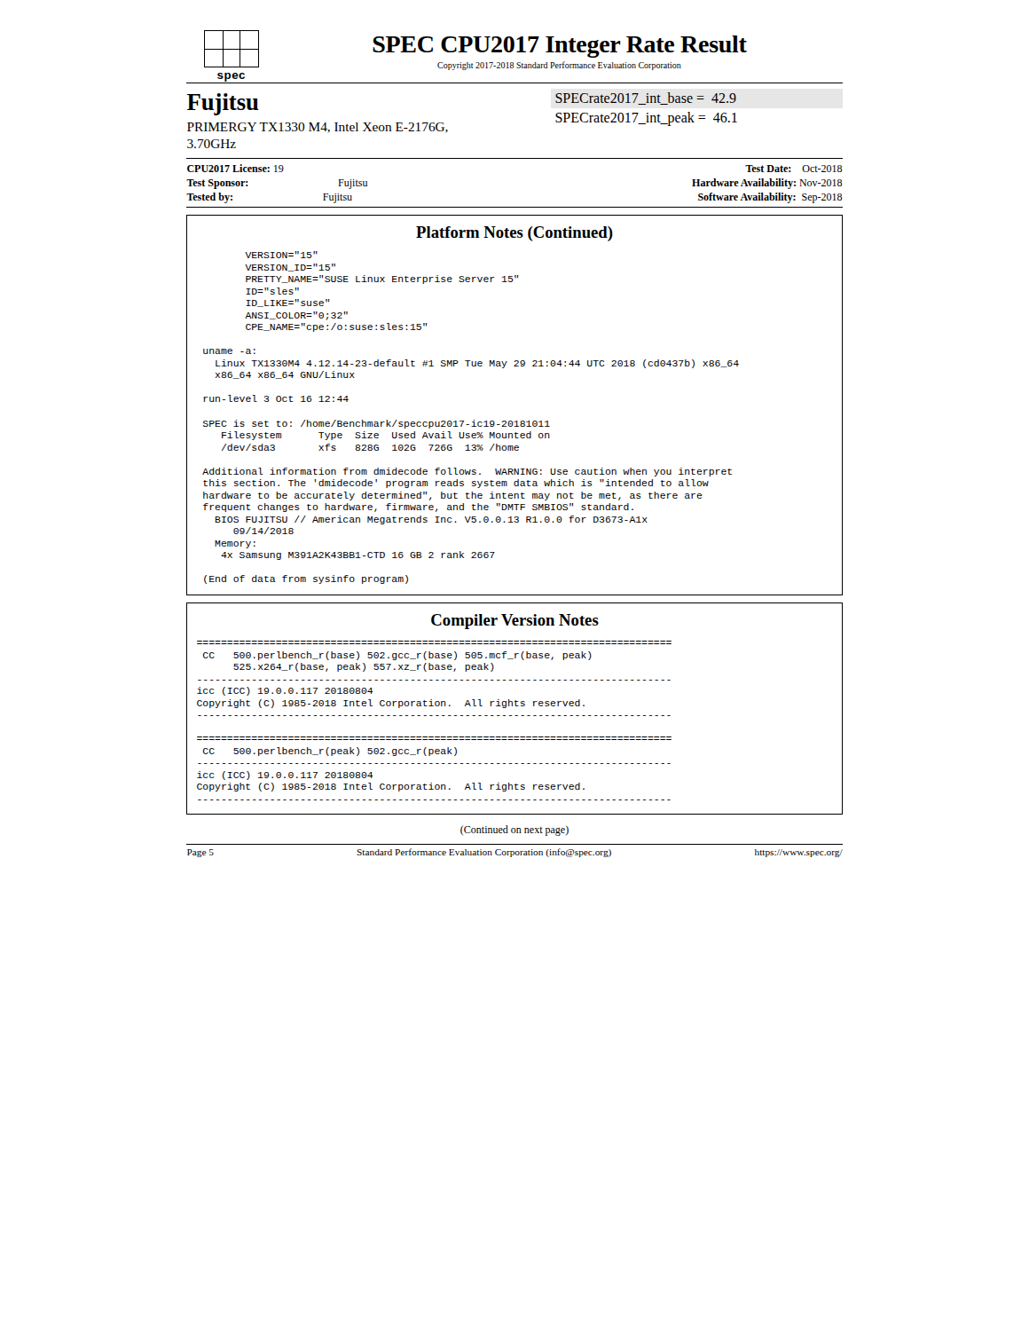spec
SPEC CPU2017 Integer Rate Result
Copyright 2017-2018 Standard Performance Evaluation Corporation
Fujitsu
PRIMERGY TX1330 M4, Intel Xeon E-2176G,
3.70GHz
SPECrate2017_int_base = 42.9
SPECrate2017_int_peak = 46.1
CPU2017 License: 19
Test Sponsor: Fujitsu
Tested by: Fujitsu
Test Date: Oct-2018
Hardware Availability: Nov-2018
Software Availability: Sep-2018
Platform Notes (Continued)
        VERSION="15"
        VERSION_ID="15"
        PRETTY_NAME="SUSE Linux Enterprise Server 15"
        ID="sles"
        ID_LIKE="suse"
        ANSI_COLOR="0;32"
        CPE_NAME="cpe:/o:suse:sles:15"

 uname -a:
   Linux TX1330M4 4.12.14-23-default #1 SMP Tue May 29 21:04:44 UTC 2018 (cd0437b) x86_64
   x86_64 x86_64 GNU/Linux

 run-level 3 Oct 16 12:44

 SPEC is set to: /home/Benchmark/speccpu2017-ic19-20181011
    Filesystem      Type  Size  Used Avail Use% Mounted on
    /dev/sda3       xfs   828G  102G  726G  13% /home

 Additional information from dmidecode follows.  WARNING: Use caution when you interpret
 this section. The 'dmidecode' program reads system data which is "intended to allow
 hardware to be accurately determined", but the intent may not be met, as there are
 frequent changes to hardware, firmware, and the "DMTF SMBIOS" standard.
   BIOS FUJITSU // American Megatrends Inc. V5.0.0.13 R1.0.0 for D3673-A1x
      09/14/2018
   Memory:
    4x Samsung M391A2K43BB1-CTD 16 GB 2 rank 2667

 (End of data from sysinfo program)
Compiler Version Notes
==============================================================================
 CC   500.perlbench_r(base) 502.gcc_r(base) 505.mcf_r(base, peak)
      525.x264_r(base, peak) 557.xz_r(base, peak)
------------------------------------------------------------------------------
icc (ICC) 19.0.0.117 20180804
Copyright (C) 1985-2018 Intel Corporation.  All rights reserved.
------------------------------------------------------------------------------

==============================================================================
 CC   500.perlbench_r(peak) 502.gcc_r(peak)
------------------------------------------------------------------------------
icc (ICC) 19.0.0.117 20180804
Copyright (C) 1985-2018 Intel Corporation.  All rights reserved.
------------------------------------------------------------------------------
(Continued on next page)
Page 5
Standard Performance Evaluation Corporation (info@spec.org)
https://www.spec.org/